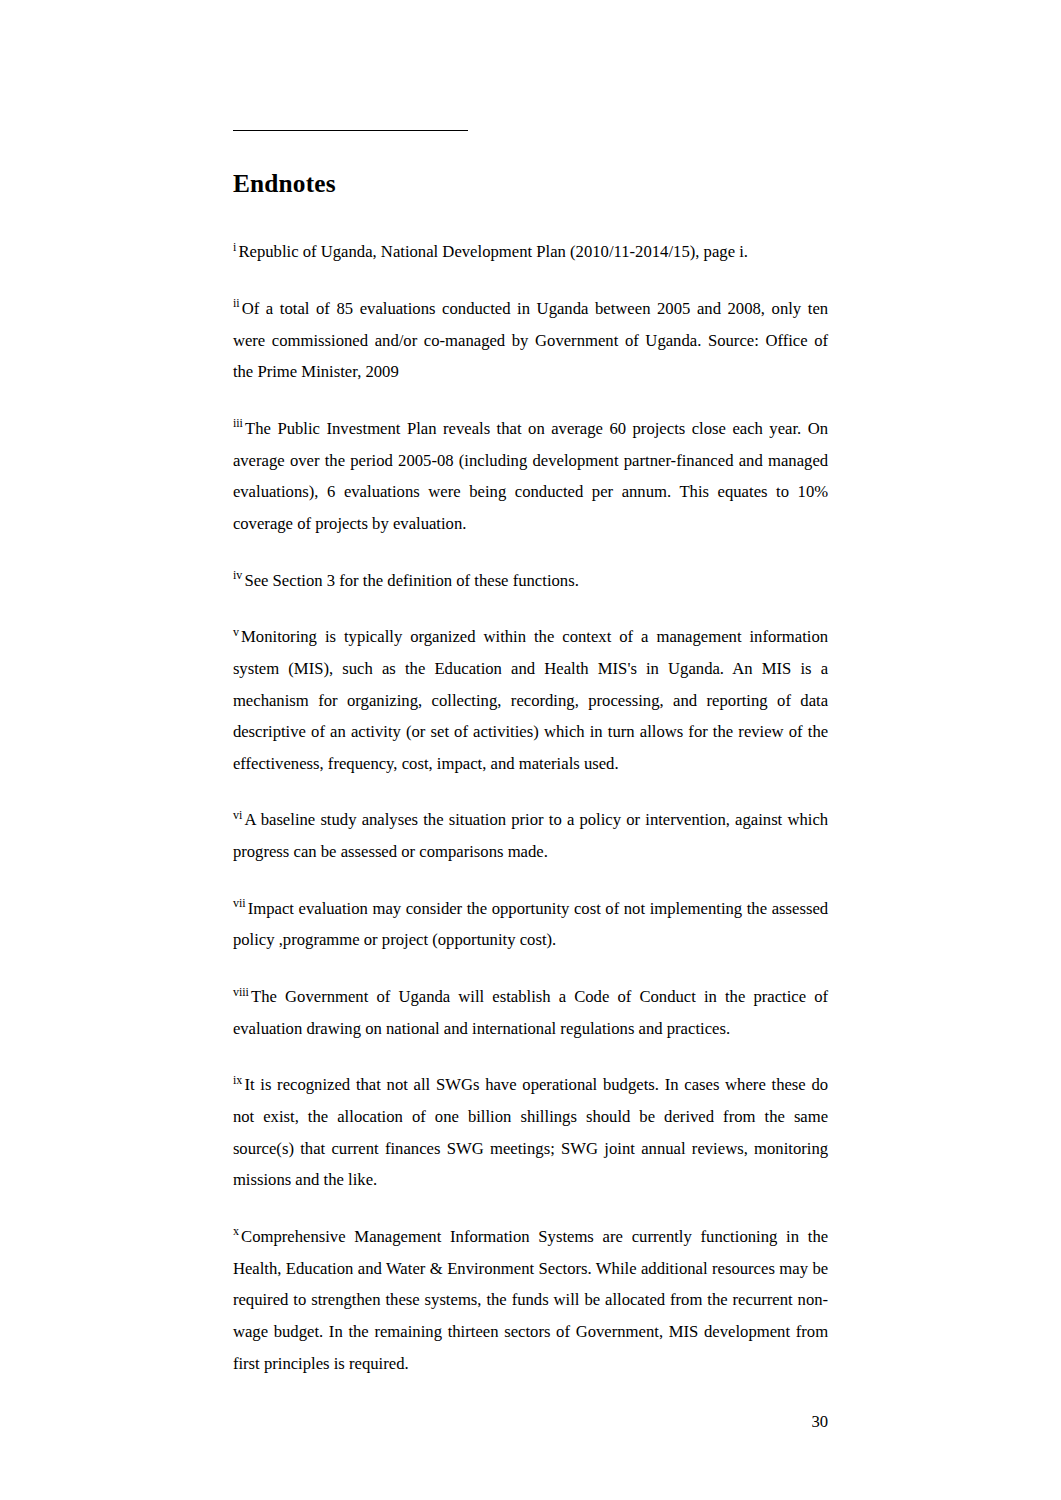Endnotes
iRepublic of Uganda, National Development Plan (2010/11-2014/15), page i.
iiOf a total of 85 evaluations conducted in Uganda between 2005 and 2008, only ten were commissioned and/or co-managed by Government of Uganda. Source: Office of the Prime Minister, 2009
iiiThe Public Investment Plan reveals that on average 60 projects close each year. On average over the period 2005-08 (including development partner-financed and managed evaluations), 6 evaluations were being conducted per annum. This equates to 10% coverage of projects by evaluation.
ivSee Section 3 for the definition of these functions.
vMonitoring is typically organized within the context of a management information system (MIS), such as the Education and Health MIS's in Uganda. An MIS is a mechanism for organizing, collecting, recording, processing, and reporting of data descriptive of an activity (or set of activities) which in turn allows for the review of the effectiveness, frequency, cost, impact, and materials used.
viA baseline study analyses the situation prior to a policy or intervention, against which progress can be assessed or comparisons made.
viiImpact evaluation may consider the opportunity cost of not implementing the assessed policy ,programme or project (opportunity cost).
viiiThe Government of Uganda will establish a Code of Conduct in the practice of evaluation drawing on national and international regulations and practices.
ixIt is recognized that not all SWGs have operational budgets. In cases where these do not exist, the allocation of one billion shillings should be derived from the same source(s) that current finances SWG meetings; SWG joint annual reviews, monitoring missions and the like.
xComprehensive Management Information Systems are currently functioning in the Health, Education and Water & Environment Sectors. While additional resources may be required to strengthen these systems, the funds will be allocated from the recurrent non-wage budget. In the remaining thirteen sectors of Government, MIS development from first principles is required.
30